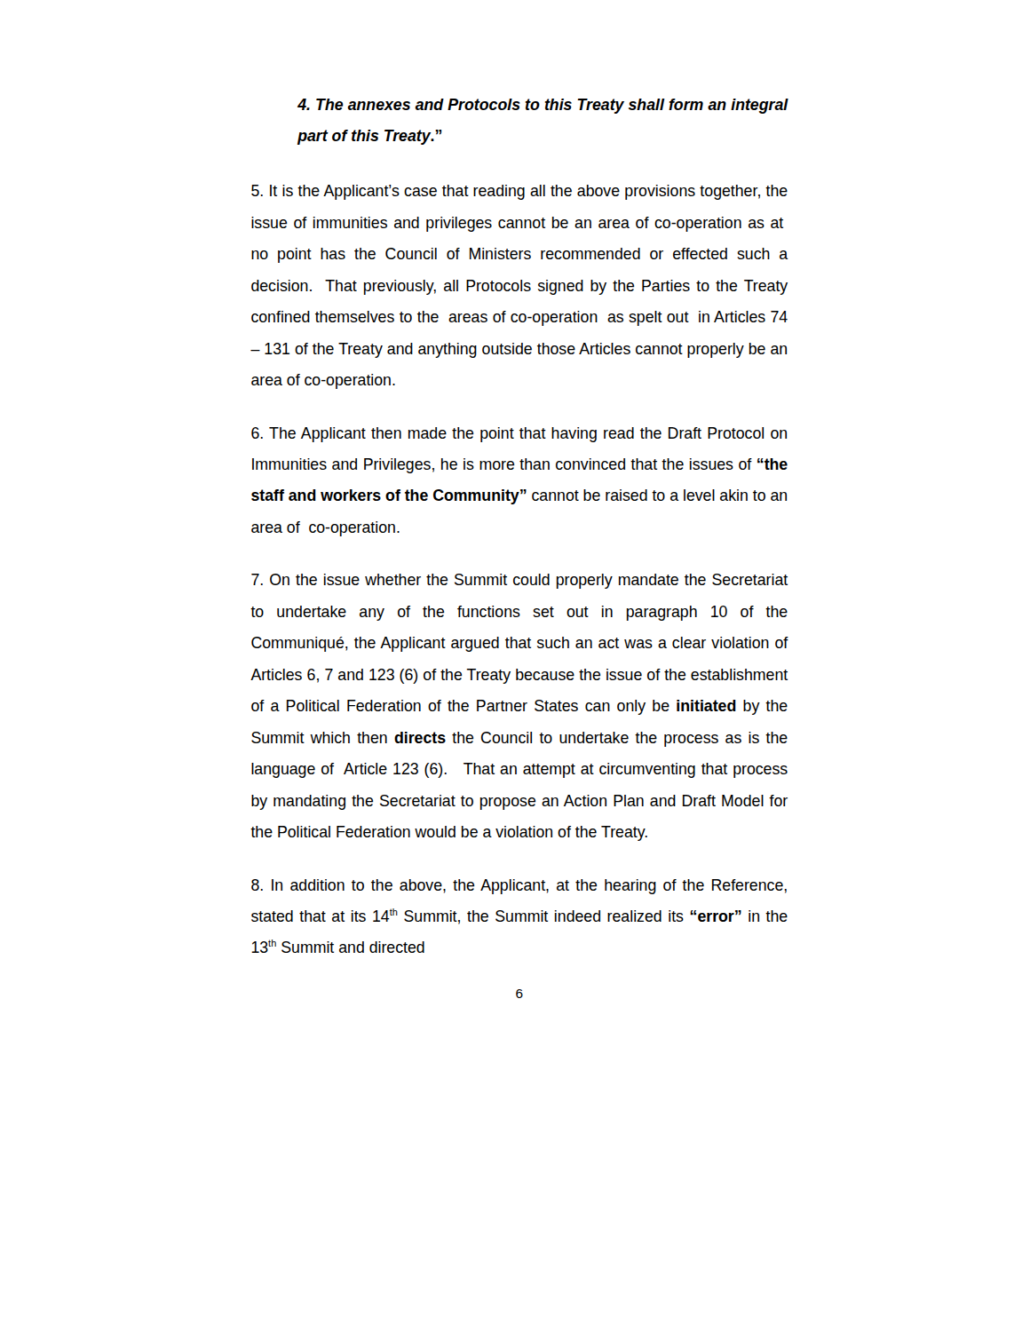4. The annexes and Protocols to this Treaty shall form an integral part of this Treaty.”
5. It is the Applicant’s case that reading all the above provisions together, the issue of immunities and privileges cannot be an area of co-operation as at no point has the Council of Ministers recommended or effected such a decision. That previously, all Protocols signed by the Parties to the Treaty confined themselves to the areas of co-operation as spelt out in Articles 74 – 131 of the Treaty and anything outside those Articles cannot properly be an area of co-operation.
6. The Applicant then made the point that having read the Draft Protocol on Immunities and Privileges, he is more than convinced that the issues of “the staff and workers of the Community” cannot be raised to a level akin to an area of co-operation.
7. On the issue whether the Summit could properly mandate the Secretariat to undertake any of the functions set out in paragraph 10 of the Communiqué, the Applicant argued that such an act was a clear violation of Articles 6, 7 and 123 (6) of the Treaty because the issue of the establishment of a Political Federation of the Partner States can only be initiated by the Summit which then directs the Council to undertake the process as is the language of Article 123 (6). That an attempt at circumventing that process by mandating the Secretariat to propose an Action Plan and Draft Model for the Political Federation would be a violation of the Treaty.
8. In addition to the above, the Applicant, at the hearing of the Reference, stated that at its 14th Summit, the Summit indeed realized its “error” in the 13th Summit and directed
6